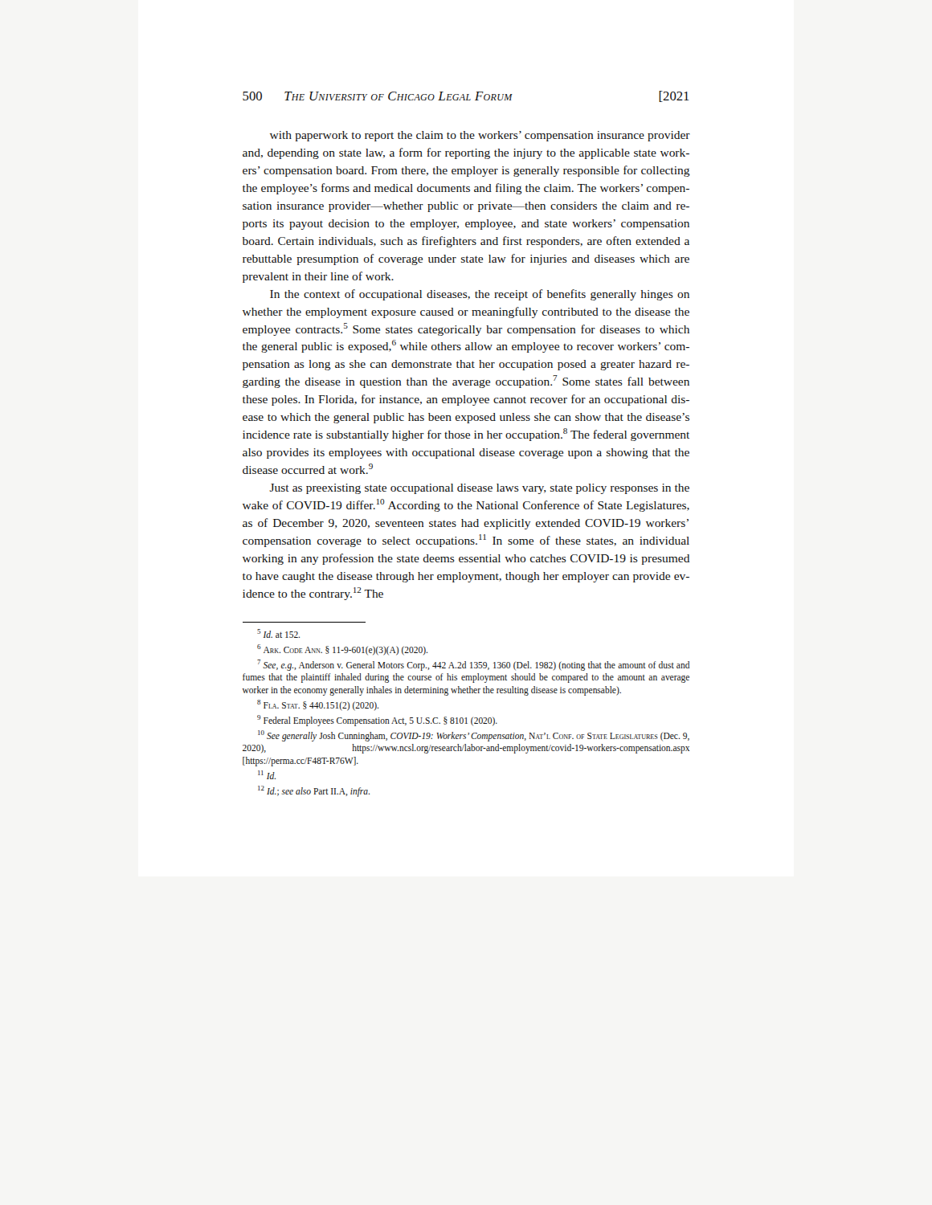500 The University of Chicago Legal Forum [2021
with paperwork to report the claim to the workers’ compensation insurance provider and, depending on state law, a form for reporting the injury to the applicable state workers’ compensation board. From there, the employer is generally responsible for collecting the employee’s forms and medical documents and filing the claim. The workers’ compensation insurance provider—whether public or private—then considers the claim and reports its payout decision to the employer, employee, and state workers’ compensation board. Certain individuals, such as firefighters and first responders, are often extended a rebuttable presumption of coverage under state law for injuries and diseases which are prevalent in their line of work.
In the context of occupational diseases, the receipt of benefits generally hinges on whether the employment exposure caused or meaningfully contributed to the disease the employee contracts.5 Some states categorically bar compensation for diseases to which the general public is exposed,6 while others allow an employee to recover workers’ compensation as long as she can demonstrate that her occupation posed a greater hazard regarding the disease in question than the average occupation.7 Some states fall between these poles. In Florida, for instance, an employee cannot recover for an occupational disease to which the general public has been exposed unless she can show that the disease’s incidence rate is substantially higher for those in her occupation.8 The federal government also provides its employees with occupational disease coverage upon a showing that the disease occurred at work.9
Just as preexisting state occupational disease laws vary, state policy responses in the wake of COVID-19 differ.10 According to the National Conference of State Legislatures, as of December 9, 2020, seventeen states had explicitly extended COVID-19 workers’ compensation coverage to select occupations.11 In some of these states, an individual working in any profession the state deems essential who catches COVID-19 is presumed to have caught the disease through her employment, though her employer can provide evidence to the contrary.12 The
5 Id. at 152. 6 Ark. Code Ann. § 11-9-601(e)(3)(A) (2020). 7 See, e.g., Anderson v. General Motors Corp., 442 A.2d 1359, 1360 (Del. 1982) (noting that the amount of dust and fumes that the plaintiff inhaled during the course of his employment should be compared to the amount an average worker in the economy generally inhales in determining whether the resulting disease is compensable). 8 Fla. Stat. § 440.151(2) (2020). 9 Federal Employees Compensation Act, 5 U.S.C. § 8101 (2020). 10 See generally Josh Cunningham, COVID-19: Workers’ Compensation, Nat’l Conf. of State Legislatures (Dec. 9, 2020), https://www.ncsl.org/research/labor-and-employment/covid-19-workers-compensation.aspx [https://perma.cc/F48T-R76W]. 11 Id. 12 Id.; see also Part II.A, infra.